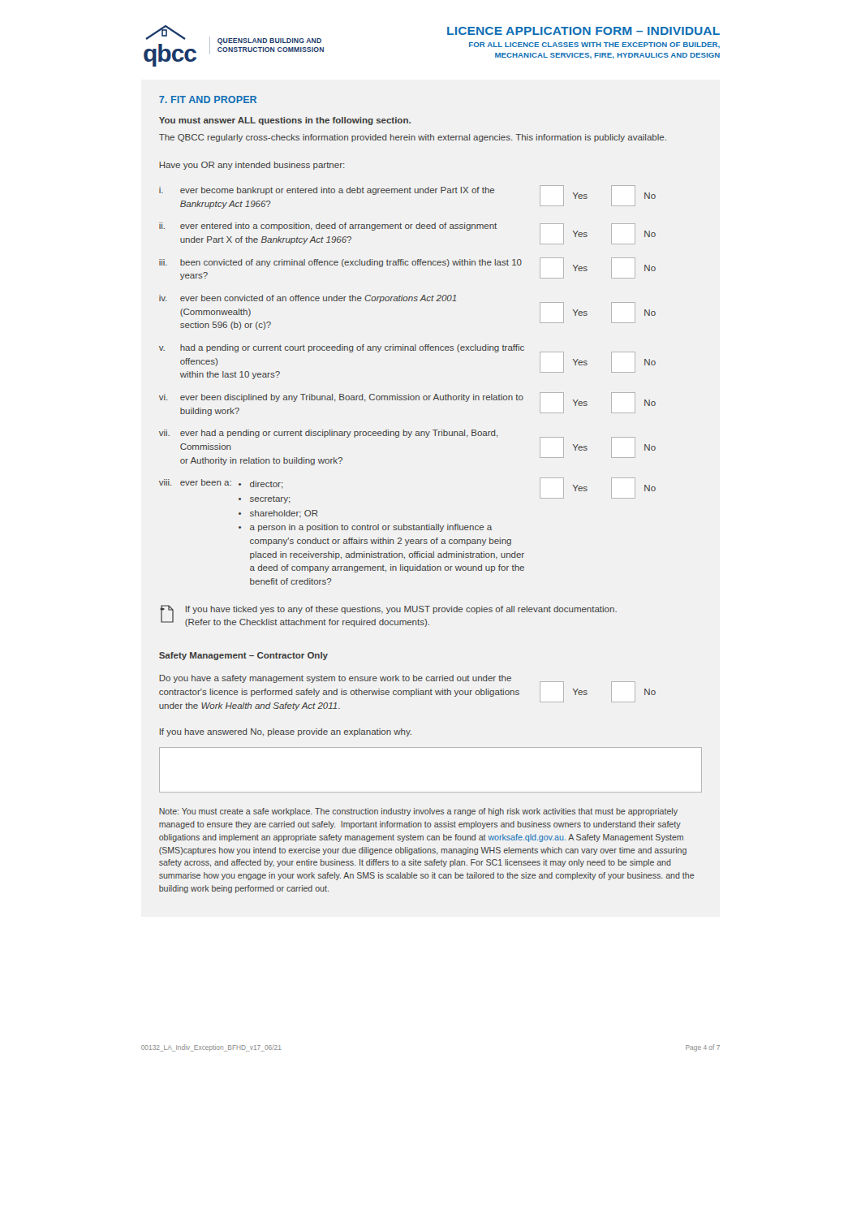qbcc
Queensland Building and
Construction Commission
LICENCE APPLICATION FORM – INDIVIDUAL
FOR ALL LICENCE CLASSES WITH THE EXCEPTION OF BUILDER,
MECHANICAL SERVICES, FIRE, HYDRAULICS AND DESIGN
7. FIT AND PROPER
You must answer ALL questions in the following section.
The QBCC regularly cross-checks information provided herein with external agencies. This information is publicly available.
Have you OR any intended business partner:
i.
ever become bankrupt or entered into a debt agreement under Part IX of the Bankruptcy Act 1966?
Yes No
ii.
ever entered into a composition, deed of arrangement or deed of assignment
under Part X of the Bankruptcy Act 1966?
Yes No
iii.
been convicted of any criminal offence (excluding traffic offences) within the last 10 years?
Yes No
iv.
ever been convicted of an offence under the Corporations Act 2001 (Commonwealth)
section 596 (b) or (c)?
Yes No
v.
had a pending or current court proceeding of any criminal offences (excluding traffic offences)
within the last 10 years?
Yes No
vi.
ever been disciplined by any Tribunal, Board, Commission or Authority in relation to building work?
Yes No
vii.
ever had a pending or current disciplinary proceeding by any Tribunal, Board, Commission
or Authority in relation to building work?
Yes No
viii.
ever been a:
director;
secretary;
shareholder; OR
a person in a position to control or substantially influence a company's conduct or affairs within 2 years of a company being placed in receivership, administration, official administration, under a deed of company arrangement, in liquidation or wound up for the benefit of creditors?
Yes No
If you have ticked yes to any of these questions, you MUST provide copies of all relevant documentation.
(Refer to the Checklist attachment for required documents).
Safety Management – Contractor Only
Do you have a safety management system to ensure work to be carried out under the contractor's licence is performed safely and is otherwise compliant with your obligations under the Work Health and Safety Act 2011.
Yes No
If you have answered No, please provide an explanation why.
Note: You must create a safe workplace. The construction industry involves a range of high risk work activities that must be appropriately managed to ensure they are carried out safely. Important information to assist employers and business owners to understand their safety obligations and implement an appropriate safety management system can be found at worksafe.qld.gov.au. A Safety Management System (SMS)captures how you intend to exercise your due diligence obligations, managing WHS elements which can vary over time and assuring safety across, and affected by, your entire business. It differs to a site safety plan. For SC1 licensees it may only need to be simple and summarise how you engage in your work safely. An SMS is scalable so it can be tailored to the size and complexity of your business. and the building work being performed or carried out.
00132_LA_Indiv_Exception_BFHD_v17_06/21
Page 4 of 7